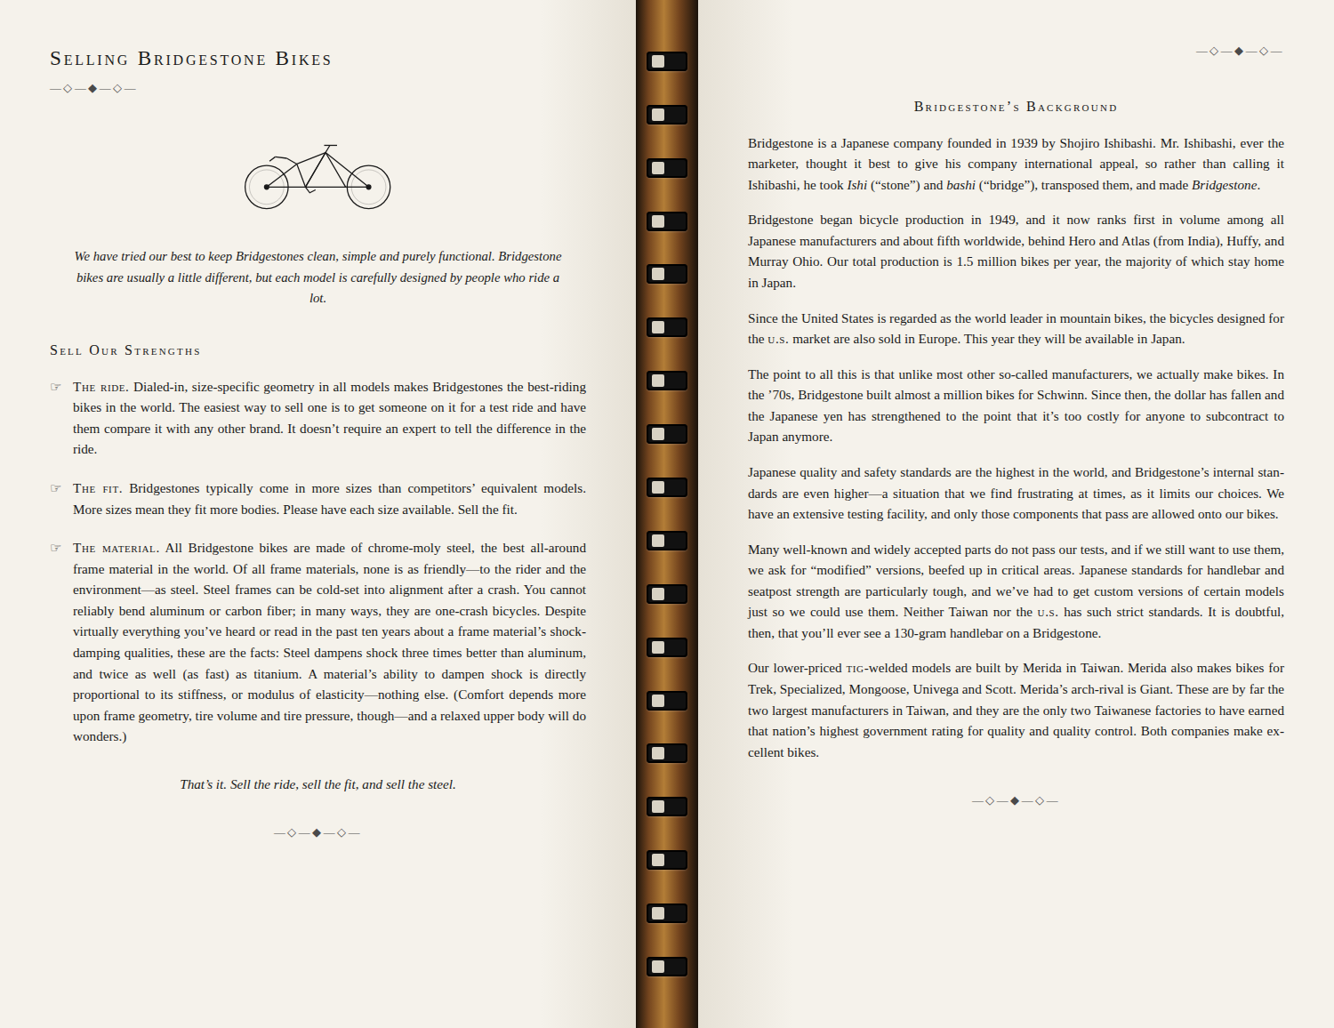Selling Bridgestone Bikes
—◇—◆—◇—
We have tried our best to keep Bridgestones clean, simple and purely functional. Bridgestone bikes are usually a little different, but each model is carefully designed by people who ride a lot.
Sell Our Strengths
The ride. Dialed-in, size-specific geometry in all models makes Bridgestones the best-riding bikes in the world. The easiest way to sell one is to get someone on it for a test ride and have them compare it with any other brand. It doesn’t require an expert to tell the difference in the ride.
The fit. Bridgestones typically come in more sizes than competitors’ equivalent models. More sizes mean they fit more bodies. Please have each size available. Sell the fit.
The material. All Bridgestone bikes are made of chrome-moly steel, the best all-around frame material in the world. Of all frame materials, none is as friendly—to the rider and the environment—as steel. Steel frames can be cold-set into alignment after a crash. You cannot reliably bend aluminum or carbon fiber; in many ways, they are one-crash bicycles. Despite virtually everything you’ve heard or read in the past ten years about a frame material’s shock-damping qualities, these are the facts: Steel dampens shock three times better than aluminum, and twice as well (as fast) as titanium. A material’s ability to dampen shock is directly proportional to its stiffness, or modulus of elasticity—nothing else. (Comfort depends more upon frame geometry, tire volume and tire pressure, though—and a relaxed upper body will do wonders.)
That’s it. Sell the ride, sell the fit, and sell the steel.
—◇—◆—◇—
—◇—◆—◇—
Bridgestone’s Background
Bridgestone is a Japanese company founded in 1939 by Shojiro Ishibashi. Mr. Ishibashi, ever the marketer, thought it best to give his company international appeal, so rather than calling it Ishibashi, he took Ishi (“stone”) and bashi (“bridge”), transposed them, and made Bridgestone.
Bridgestone began bicycle production in 1949, and it now ranks first in volume among all Japanese manufacturers and about fifth worldwide, behind Hero and Atlas (from India), Huffy, and Murray Ohio. Our total production is 1.5 million bikes per year, the majority of which stay home in Japan.
Since the United States is regarded as the world leader in mountain bikes, the bicycles designed for the u.s. market are also sold in Europe. This year they will be available in Japan.
The point to all this is that unlike most other so-called manufacturers, we actually make bikes. In the ’70s, Bridgestone built almost a million bikes for Schwinn. Since then, the dollar has fallen and the Japanese yen has strengthened to the point that it’s too costly for anyone to subcontract to Japan anymore.
Japanese quality and safety standards are the highest in the world, and Bridgestone’s internal standards are even higher—a situation that we find frustrating at times, as it limits our choices. We have an extensive testing facility, and only those components that pass are allowed onto our bikes.
Many well-known and widely accepted parts do not pass our tests, and if we still want to use them, we ask for “modified” versions, beefed up in critical areas. Japanese standards for handlebar and seatpost strength are particularly tough, and we’ve had to get custom versions of certain models just so we could use them. Neither Taiwan nor the u.s. has such strict standards. It is doubtful, then, that you’ll ever see a 130-gram handlebar on a Bridgestone.
Our lower-priced tig-welded models are built by Merida in Taiwan. Merida also makes bikes for Trek, Specialized, Mongoose, Univega and Scott. Merida’s arch-rival is Giant. These are by far the two largest manufacturers in Taiwan, and they are the only two Taiwanese factories to have earned that nation’s highest government rating for quality and quality control. Both companies make excellent bikes.
—◇—◆—◇—